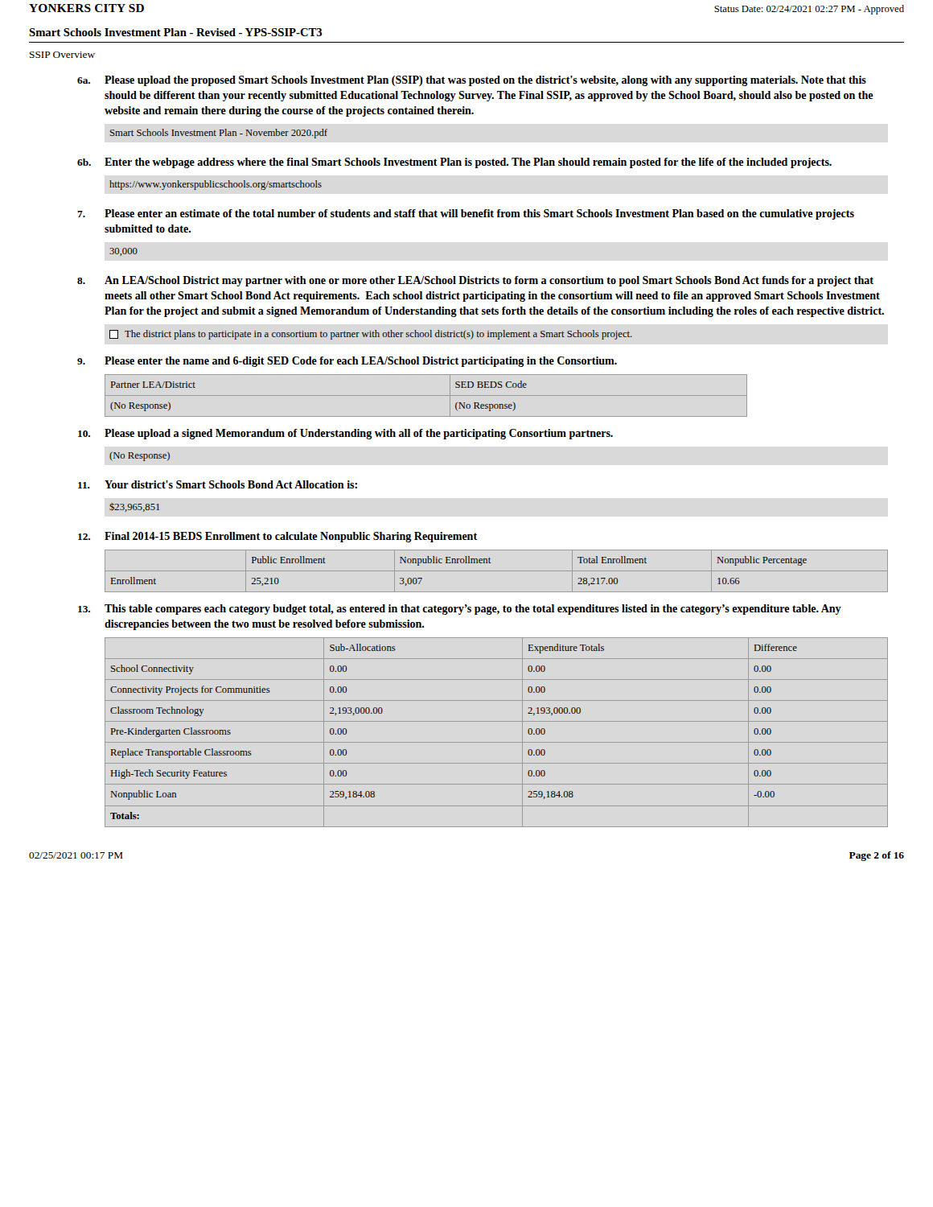YONKERS CITY SD
Status Date: 02/24/2021 02:27 PM - Approved
Smart Schools Investment Plan - Revised - YPS-SSIP-CT3
SSIP Overview
6a.
Please upload the proposed Smart Schools Investment Plan (SSIP) that was posted on the district's website, along with any supporting materials. Note that this should be different than your recently submitted Educational Technology Survey. The Final SSIP, as approved by the School Board, should also be posted on the website and remain there during the course of the projects contained therein.
Smart Schools Investment Plan - November 2020.pdf
6b.
Enter the webpage address where the final Smart Schools Investment Plan is posted. The Plan should remain posted for the life of the included projects.
https://www.yonkerspublicschools.org/smartschools
7.
Please enter an estimate of the total number of students and staff that will benefit from this Smart Schools Investment Plan based on the cumulative projects submitted to date.
30,000
8.
An LEA/School District may partner with one or more other LEA/School Districts to form a consortium to pool Smart Schools Bond Act funds for a project that meets all other Smart School Bond Act requirements. Each school district participating in the consortium will need to file an approved Smart Schools Investment Plan for the project and submit a signed Memorandum of Understanding that sets forth the details of the consortium including the roles of each respective district.
The district plans to participate in a consortium to partner with other school district(s) to implement a Smart Schools project.
9.
Please enter the name and 6-digit SED Code for each LEA/School District participating in the Consortium.
| Partner LEA/District | SED BEDS Code |
| --- | --- |
| (No Response) | (No Response) |
10.
Please upload a signed Memorandum of Understanding with all of the participating Consortium partners.
(No Response)
11.
Your district's Smart Schools Bond Act Allocation is:
$23,965,851
12.
Final 2014-15 BEDS Enrollment to calculate Nonpublic Sharing Requirement
| | Public Enrollment | Nonpublic Enrollment | Total Enrollment | Nonpublic Percentage |
| --- | --- | --- | --- | --- |
| Enrollment | 25,210 | 3,007 | 28,217.00 | 10.66 |
13.
This table compares each category budget total, as entered in that category’s page, to the total expenditures listed in the category’s expenditure table. Any discrepancies between the two must be resolved before submission.
| | Sub-Allocations | Expenditure Totals | Difference |
| --- | --- | --- | --- |
| School Connectivity | 0.00 | 0.00 | 0.00 |
| Connectivity Projects for Communities | 0.00 | 0.00 | 0.00 |
| Classroom Technology | 2,193,000.00 | 2,193,000.00 | 0.00 |
| Pre-Kindergarten Classrooms | 0.00 | 0.00 | 0.00 |
| Replace Transportable Classrooms | 0.00 | 0.00 | 0.00 |
| High-Tech Security Features | 0.00 | 0.00 | 0.00 |
| Nonpublic Loan | 259,184.08 | 259,184.08 | -0.00 |
| Totals: | | | |
02/25/2021 00:17 PM
Page 2 of 16